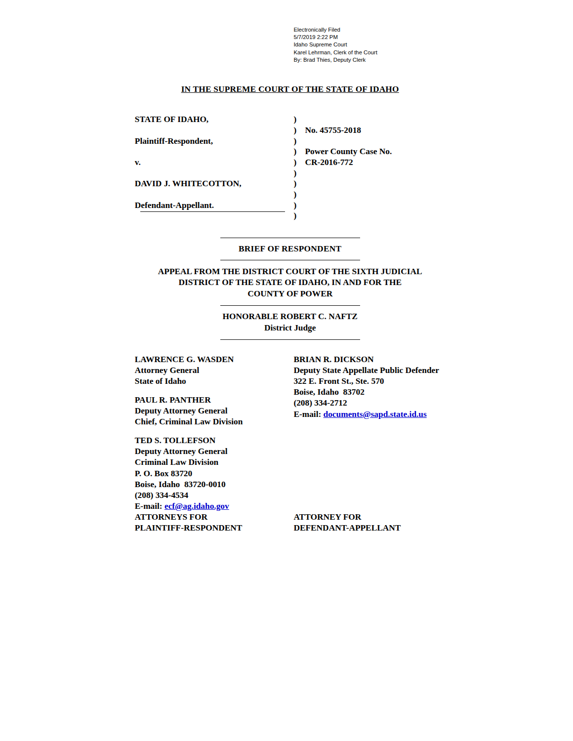Electronically Filed
5/7/2019 2:22 PM
Idaho Supreme Court
Karel Lehrman, Clerk of the Court
By: Brad Thies, Deputy Clerk
IN THE SUPREME COURT OF THE STATE OF IDAHO
| STATE OF IDAHO, | ) | |
| | ) | No. 45755-2018 |
| Plaintiff-Respondent, | ) | |
| | ) | Power County Case No. |
| v. | ) | CR-2016-772 |
| | ) | |
| DAVID J. WHITECOTTON, | ) | |
| | ) | |
| Defendant-Appellant. | ) | |
| | ) | |
BRIEF OF RESPONDENT
APPEAL FROM THE DISTRICT COURT OF THE SIXTH JUDICIAL
DISTRICT OF THE STATE OF IDAHO, IN AND FOR THE
COUNTY OF POWER
HONORABLE ROBERT C. NAFTZ
District Judge
| LAWRENCE G. WASDEN Attorney General State of Idaho PAUL R. PANTHER Deputy Attorney General Chief, Criminal Law Division TED S. TOLLEFSON Deputy Attorney General Criminal Law Division P. O. Box 83720 Boise, Idaho 83720-0010 (208) 334-4534 E-mail: ecf@ag.idaho.gov | BRIAN R. DICKSON Deputy State Appellate Public Defender 322 E. Front St., Ste. 570 Boise, Idaho 83702 (208) 334-2712 E-mail: documents@sapd.state.id.us |
| ATTORNEYS FOR PLAINTIFF-RESPONDENT | ATTORNEY FOR DEFENDANT-APPELLANT |